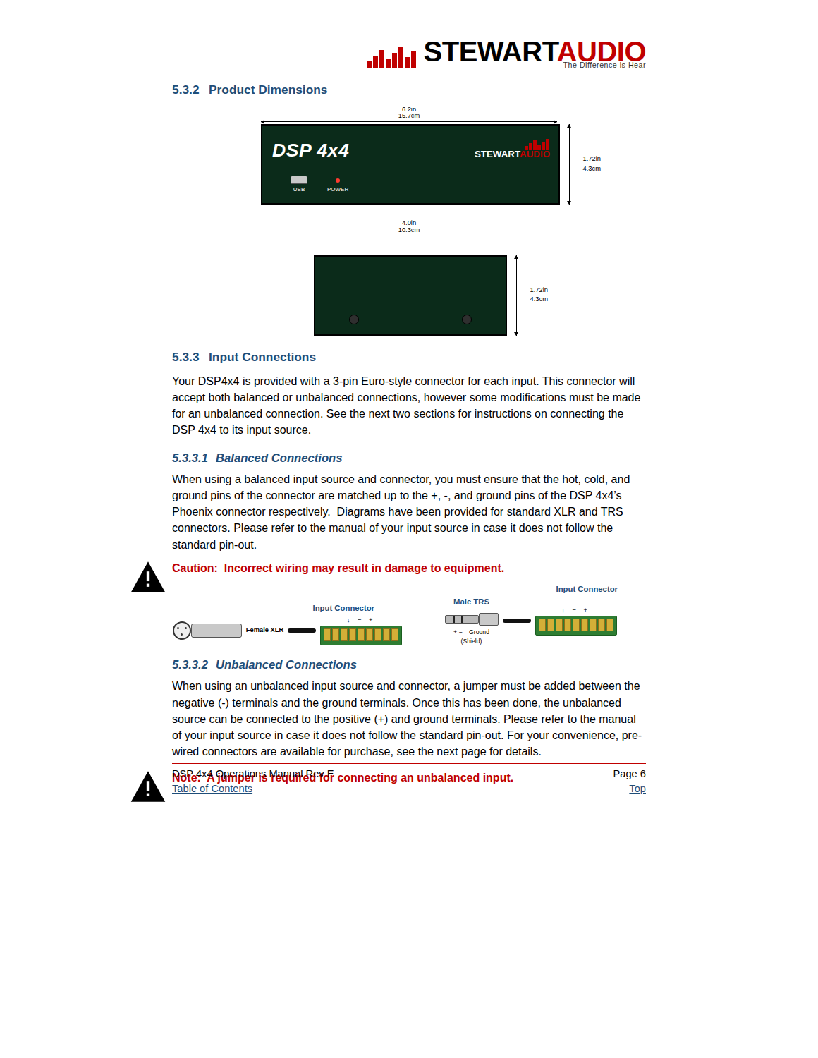STEWART AUDIO
The Difference is Hear
5.3.2 Product Dimensions
6.2in
15.7cm
DSP 4x4
STEWARTAUDIO
USB
POWER
1.72in
4.3cm
4.0in
10.3cm
1.72in
4.3cm
5.3.3 Input Connections
Your DSP4x4 is provided with a 3-pin Euro-style connector for each input. This connector will accept both balanced or unbalanced connections, however some modifications must be made for an unbalanced connection. See the next two sections for instructions on connecting the DSP 4x4 to its input source.
5.3.3.1 Balanced Connections
When using a balanced input source and connector, you must ensure that the hot, cold, and ground pins of the connector are matched up to the +, -, and ground pins of the DSP 4x4’s Phoenix connector respectively. Diagrams have been provided for standard XLR and TRS connectors. Please refer to the manual of your input source in case it does not follow the standard pin-out.
Caution: Incorrect wiring may result in damage to equipment.
Input Connector
Female XLR
↓ − +
Input Connector
Male TRS
+ − Ground
(Shield)
↓ − +
5.3.3.2 Unbalanced Connections
When using an unbalanced input source and connector, a jumper must be added between the negative (-) terminals and the ground terminals. Once this has been done, the unbalanced source can be connected to the positive (+) and ground terminals. Please refer to the manual of your input source in case it does not follow the standard pin-out. For your convenience, pre-wired connectors are available for purchase, see the next page for details.
Note: A jumper is required for connecting an unbalanced input.
DSP 4x4 Operations Manual Rev E
Table of Contents
Page 6
Top